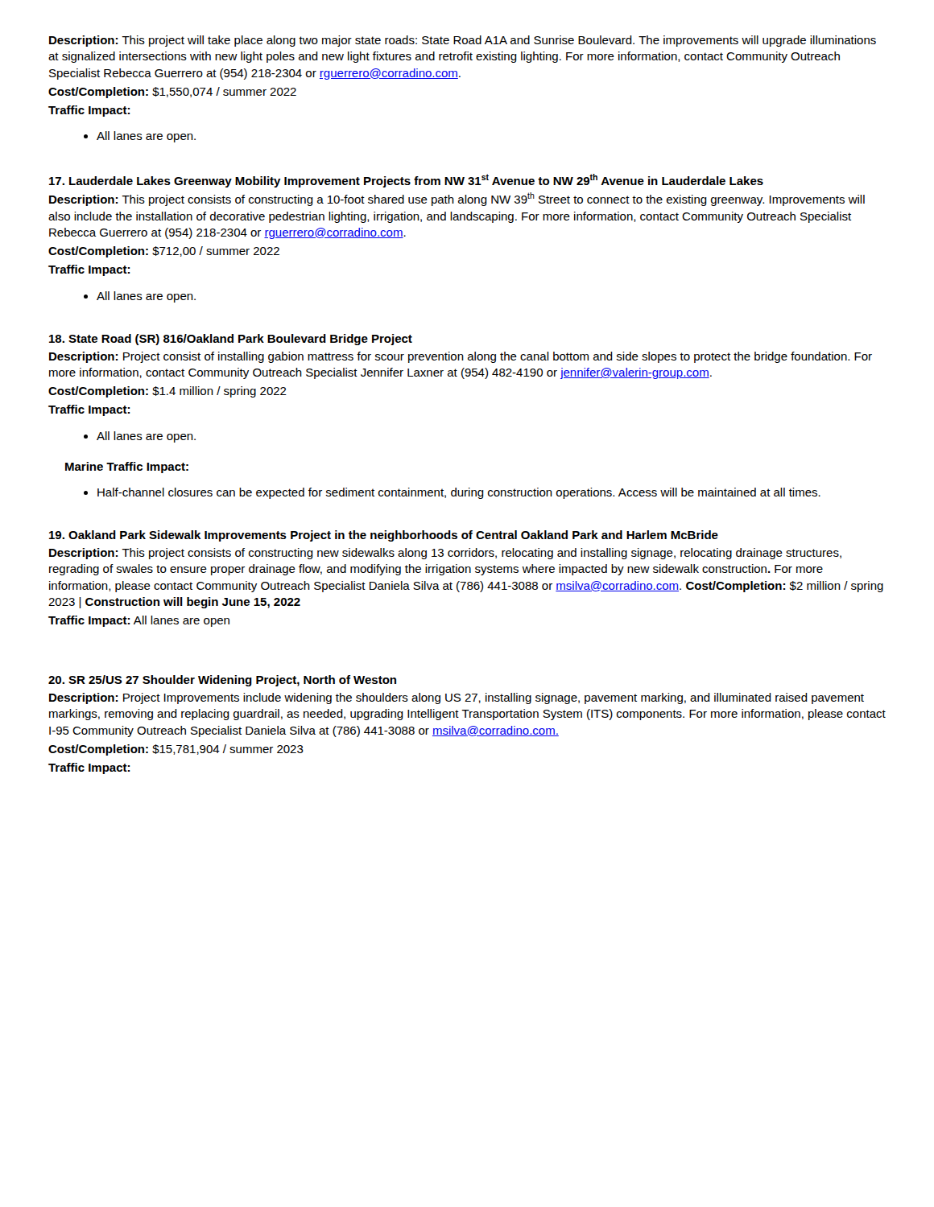Description: This project will take place along two major state roads: State Road A1A and Sunrise Boulevard. The improvements will upgrade illuminations at signalized intersections with new light poles and new light fixtures and retrofit existing lighting. For more information, contact Community Outreach Specialist Rebecca Guerrero at (954) 218-2304 or rguerrero@corradino.com.
Cost/Completion: $1,550,074 / summer 2022
Traffic Impact:
All lanes are open.
17. Lauderdale Lakes Greenway Mobility Improvement Projects from NW 31st Avenue to NW 29th Avenue in Lauderdale Lakes
Description: This project consists of constructing a 10-foot shared use path along NW 39th Street to connect to the existing greenway. Improvements will also include the installation of decorative pedestrian lighting, irrigation, and landscaping. For more information, contact Community Outreach Specialist Rebecca Guerrero at (954) 218-2304 or rguerrero@corradino.com.
Cost/Completion: $712,00 / summer 2022
Traffic Impact:
All lanes are open.
18. State Road (SR) 816/Oakland Park Boulevard Bridge Project
Description: Project consist of installing gabion mattress for scour prevention along the canal bottom and side slopes to protect the bridge foundation. For more information, contact Community Outreach Specialist Jennifer Laxner at (954) 482-4190 or jennifer@valerin-group.com.
Cost/Completion: $1.4 million / spring 2022
Traffic Impact:
All lanes are open.
Marine Traffic Impact:
Half-channel closures can be expected for sediment containment, during construction operations. Access will be maintained at all times.
19. Oakland Park Sidewalk Improvements Project in the neighborhoods of Central Oakland Park and Harlem McBride
Description: This project consists of constructing new sidewalks along 13 corridors, relocating and installing signage, relocating drainage structures, regrading of swales to ensure proper drainage flow, and modifying the irrigation systems where impacted by new sidewalk construction. For more information, please contact Community Outreach Specialist Daniela Silva at (786) 441-3088 or msilva@corradino.com. Cost/Completion: $2 million / spring 2023 | Construction will begin June 15, 2022
Traffic Impact: All lanes are open
20. SR 25/US 27 Shoulder Widening Project, North of Weston
Description: Project Improvements include widening the shoulders along US 27, installing signage, pavement marking, and illuminated raised pavement markings, removing and replacing guardrail, as needed, upgrading Intelligent Transportation System (ITS) components. For more information, please contact I-95 Community Outreach Specialist Daniela Silva at (786) 441-3088 or msilva@corradino.com.
Cost/Completion: $15,781,904 / summer 2023
Traffic Impact: